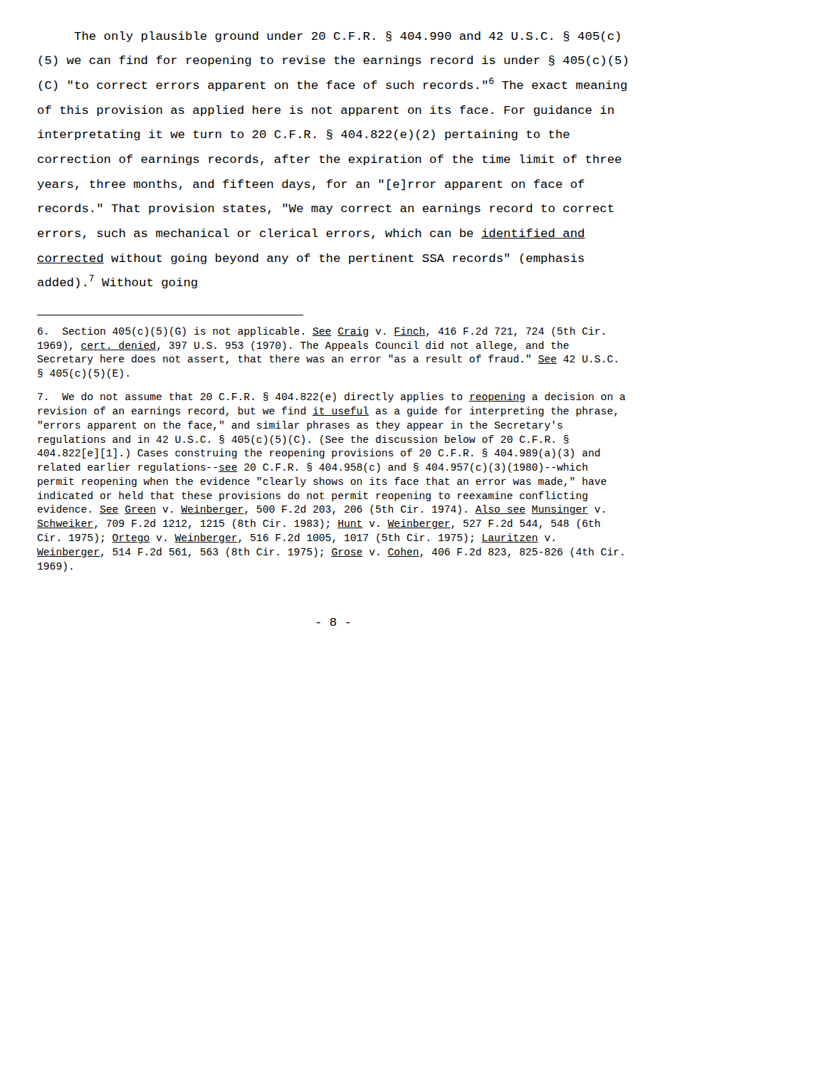The only plausible ground under 20 C.F.R. § 404.990 and 42 U.S.C. § 405(c)(5) we can find for reopening to revise the earnings record is under § 405(c)(5)(C) "to correct errors apparent on the face of such records."6 The exact meaning of this provision as applied here is not apparent on its face. For guidance in interpretating it we turn to 20 C.F.R. § 404.822(e)(2) pertaining to the correction of earnings records, after the expiration of the time limit of three years, three months, and fifteen days, for an "[e]rror apparent on face of records." That provision states, "We may correct an earnings record to correct errors, such as mechanical or clerical errors, which can be identified and corrected without going beyond any of the pertinent SSA records" (emphasis added).7 Without going
6. Section 405(c)(5)(G) is not applicable. See Craig v. Finch, 416 F.2d 721, 724 (5th Cir. 1969), cert. denied, 397 U.S. 953 (1970). The Appeals Council did not allege, and the Secretary here does not assert, that there was an error "as a result of fraud." See 42 U.S.C. § 405(c)(5)(E).
7. We do not assume that 20 C.F.R. § 404.822(e) directly applies to reopening a decision on a revision of an earnings record, but we find it useful as a guide for interpreting the phrase, "errors apparent on the face," and similar phrases as they appear in the Secretary's regulations and in 42 U.S.C. § 405(c)(5)(C). (See the discussion below of 20 C.F.R. § 404.822[e][1].) Cases construing the reopening provisions of 20 C.F.R. § 404.989(a)(3) and related earlier regulations--see 20 C.F.R. § 404.958(c) and § 404.957(c)(3)(1980)--which permit reopening when the evidence "clearly shows on its face that an error was made," have indicated or held that these provisions do not permit reopening to reexamine conflicting evidence. See Green v. Weinberger, 500 F.2d 203, 206 (5th Cir. 1974). Also see Munsinger v. Schweiker, 709 F.2d 1212, 1215 (8th Cir. 1983); Hunt v. Weinberger, 527 F.2d 544, 548 (6th Cir. 1975); Ortego v. Weinberger, 516 F.2d 1005, 1017 (5th Cir. 1975); Lauritzen v. Weinberger, 514 F.2d 561, 563 (8th Cir. 1975); Grose v. Cohen, 406 F.2d 823, 825-826 (4th Cir. 1969).
- 8 -